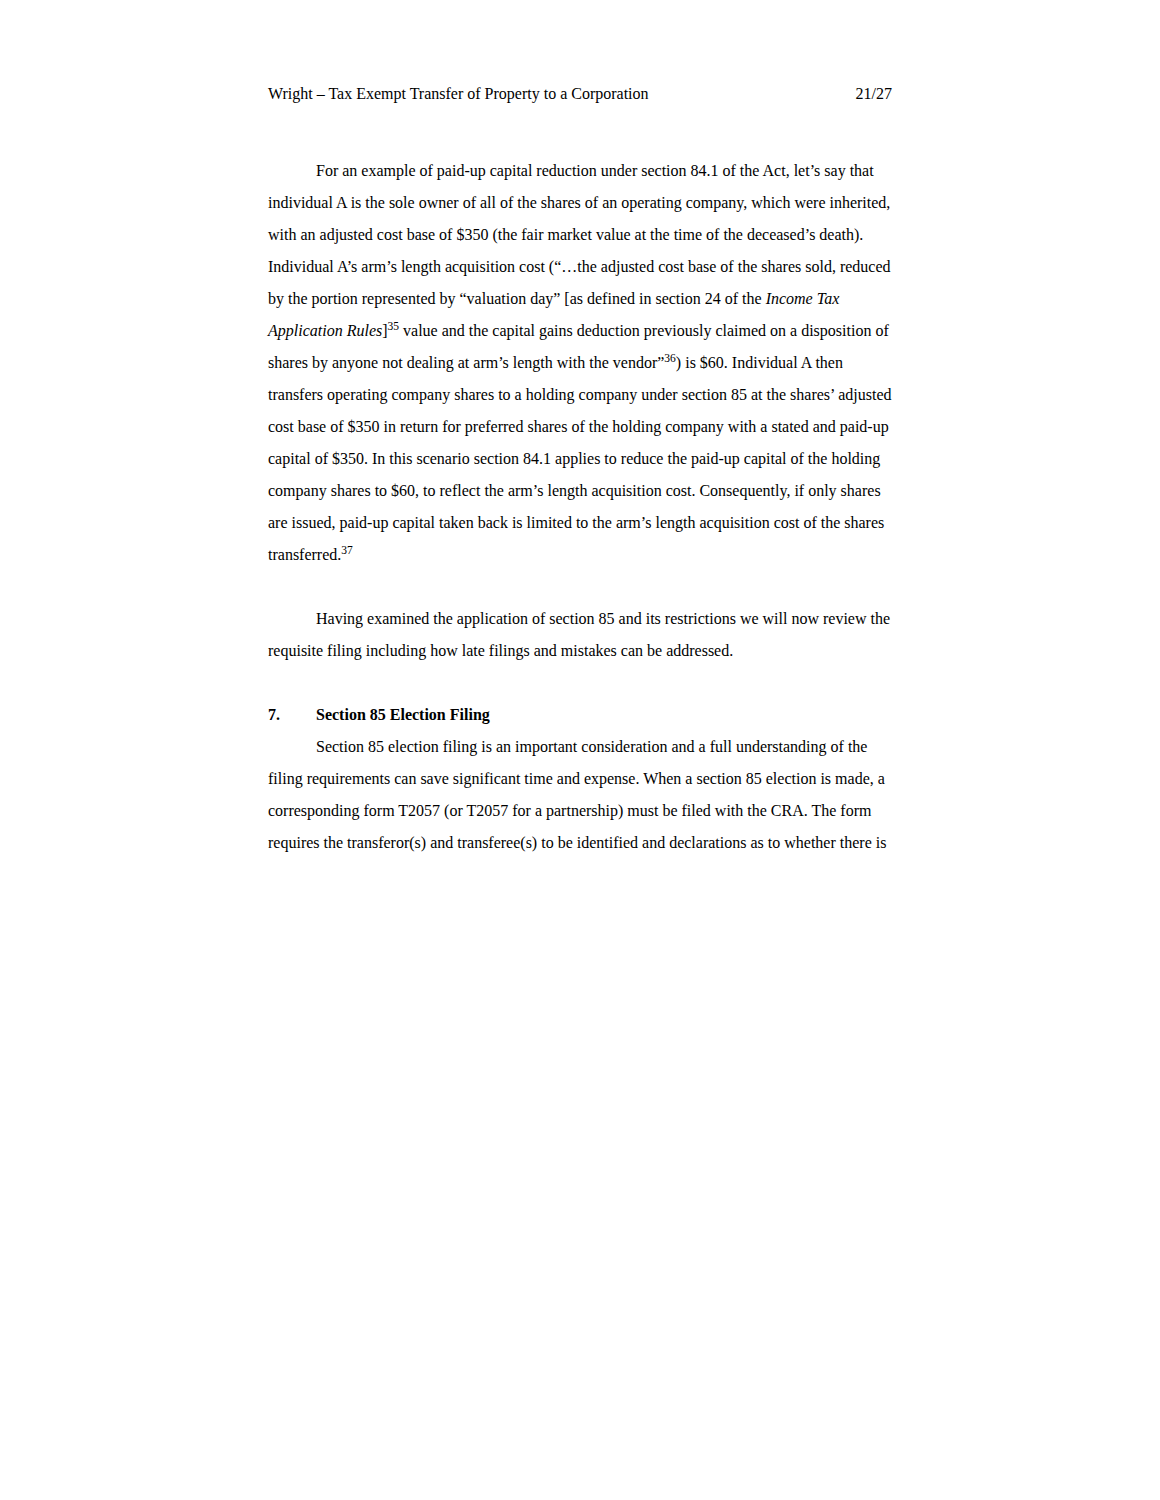Wright – Tax Exempt Transfer of Property to a Corporation 21/27
For an example of paid-up capital reduction under section 84.1 of the Act, let’s say that individual A is the sole owner of all of the shares of an operating company, which were inherited, with an adjusted cost base of $350 (the fair market value at the time of the deceased’s death). Individual A’s arm’s length acquisition cost (“…the adjusted cost base of the shares sold, reduced by the portion represented by “valuation day” [as defined in section 24 of the Income Tax Application Rules]35 value and the capital gains deduction previously claimed on a disposition of shares by anyone not dealing at arm’s length with the vendor”36) is $60. Individual A then transfers operating company shares to a holding company under section 85 at the shares’ adjusted cost base of $350 in return for preferred shares of the holding company with a stated and paid-up capital of $350. In this scenario section 84.1 applies to reduce the paid-up capital of the holding company shares to $60, to reflect the arm’s length acquisition cost. Consequently, if only shares are issued, paid-up capital taken back is limited to the arm’s length acquisition cost of the shares transferred.37
Having examined the application of section 85 and its restrictions we will now review the requisite filing including how late filings and mistakes can be addressed.
7. Section 85 Election Filing
Section 85 election filing is an important consideration and a full understanding of the filing requirements can save significant time and expense. When a section 85 election is made, a corresponding form T2057 (or T2057 for a partnership) must be filed with the CRA. The form requires the transferor(s) and transferee(s) to be identified and declarations as to whether there is